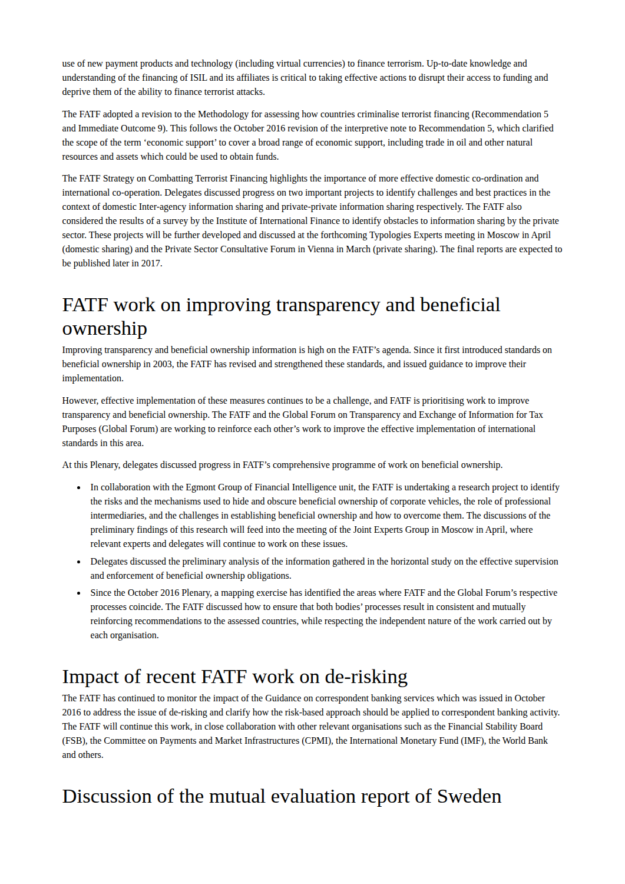use of new payment products and technology (including virtual currencies) to finance terrorism. Up-to-date knowledge and understanding of the financing of ISIL and its affiliates is critical to taking effective actions to disrupt their access to funding and deprive them of the ability to finance terrorist attacks.
The FATF adopted a revision to the Methodology for assessing how countries criminalise terrorist financing (Recommendation 5 and Immediate Outcome 9). This follows the October 2016 revision of the interpretive note to Recommendation 5, which clarified the scope of the term ‘economic support’ to cover a broad range of economic support, including trade in oil and other natural resources and assets which could be used to obtain funds.
The FATF Strategy on Combatting Terrorist Financing highlights the importance of more effective domestic co-ordination and international co-operation. Delegates discussed progress on two important projects to identify challenges and best practices in the context of domestic Inter-agency information sharing and private-private information sharing respectively. The FATF also considered the results of a survey by the Institute of International Finance to identify obstacles to information sharing by the private sector. These projects will be further developed and discussed at the forthcoming Typologies Experts meeting in Moscow in April (domestic sharing) and the Private Sector Consultative Forum in Vienna in March (private sharing). The final reports are expected to be published later in 2017.
FATF work on improving transparency and beneficial ownership
Improving transparency and beneficial ownership information is high on the FATF’s agenda. Since it first introduced standards on beneficial ownership in 2003, the FATF has revised and strengthened these standards, and issued guidance to improve their implementation.
However, effective implementation of these measures continues to be a challenge, and FATF is prioritising work to improve transparency and beneficial ownership. The FATF and the Global Forum on Transparency and Exchange of Information for Tax Purposes (Global Forum) are working to reinforce each other’s work to improve the effective implementation of international standards in this area.
At this Plenary, delegates discussed progress in FATF’s comprehensive programme of work on beneficial ownership.
In collaboration with the Egmont Group of Financial Intelligence unit, the FATF is undertaking a research project to identify the risks and the mechanisms used to hide and obscure beneficial ownership of corporate vehicles, the role of professional intermediaries, and the challenges in establishing beneficial ownership and how to overcome them. The discussions of the preliminary findings of this research will feed into the meeting of the Joint Experts Group in Moscow in April, where relevant experts and delegates will continue to work on these issues.
Delegates discussed the preliminary analysis of the information gathered in the horizontal study on the effective supervision and enforcement of beneficial ownership obligations.
Since the October 2016 Plenary, a mapping exercise has identified the areas where FATF and the Global Forum’s respective processes coincide. The FATF discussed how to ensure that both bodies’ processes result in consistent and mutually reinforcing recommendations to the assessed countries, while respecting the independent nature of the work carried out by each organisation.
Impact of recent FATF work on de-risking
The FATF has continued to monitor the impact of the Guidance on correspondent banking services which was issued in October 2016 to address the issue of de-risking and clarify how the risk-based approach should be applied to correspondent banking activity. The FATF will continue this work, in close collaboration with other relevant organisations such as the Financial Stability Board (FSB), the Committee on Payments and Market Infrastructures (CPMI), the International Monetary Fund (IMF), the World Bank and others.
Discussion of the mutual evaluation report of Sweden